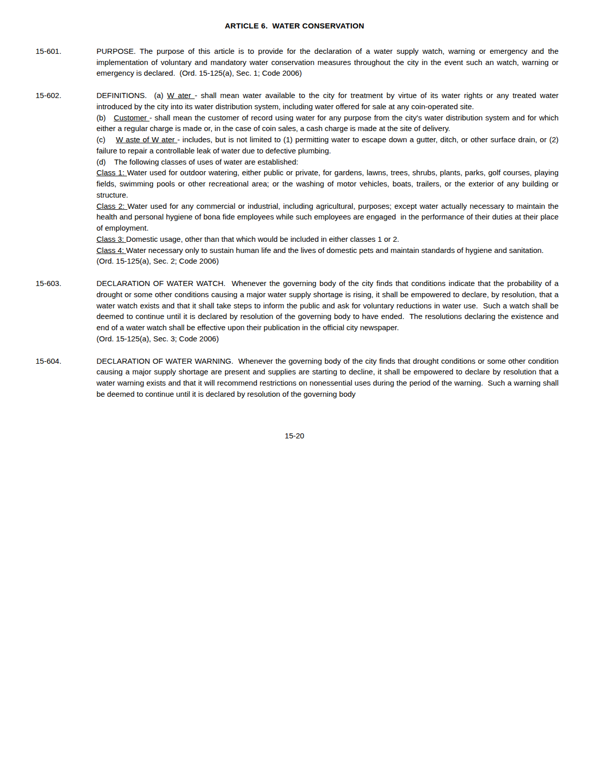ARTICLE 6. WATER CONSERVATION
15-601.
PURPOSE. The purpose of this article is to provide for the declaration of a water supply watch, warning or emergency and the implementation of voluntary and mandatory water conservation measures throughout the city in the event such an watch, warning or emergency is declared. (Ord. 15-125(a), Sec. 1; Code 2006)
15-602.
DEFINITIONS. (a) W ater - shall mean water available to the city for treatment by virtue of its water rights or any treated water introduced by the city into its water distribution system, including water offered for sale at any coin-operated site.
(b) Customer - shall mean the customer of record using water for any purpose from the city's water distribution system and for which either a regular charge is made or, in the case of coin sales, a cash charge is made at the site of delivery.
(c) W aste of W ater - includes, but is not limited to (1) permitting water to escape down a gutter, ditch, or other surface drain, or (2) failure to repair a controllable leak of water due to defective plumbing.
(d) The following classes of uses of water are established:
Class 1: Water used for outdoor watering, either public or private, for gardens, lawns, trees, shrubs, plants, parks, golf courses, playing fields, swimming pools or other recreational area; or the washing of motor vehicles, boats, trailers, or the exterior of any building or structure.
Class 2: Water used for any commercial or industrial, including agricultural, purposes; except water actually necessary to maintain the health and personal hygiene of bona fide employees while such employees are engaged in the performance of their duties at their place of employment.
Class 3: Domestic usage, other than that which would be included in either classes 1 or 2.
Class 4: Water necessary only to sustain human life and the lives of domestic pets and maintain standards of hygiene and sanitation.
(Ord. 15-125(a), Sec. 2; Code 2006)
15-603.
DECLARATION OF WATER WATCH. Whenever the governing body of the city finds that conditions indicate that the probability of a drought or some other conditions causing a major water supply shortage is rising, it shall be empowered to declare, by resolution, that a water watch exists and that it shall take steps to inform the public and ask for voluntary reductions in water use. Such a watch shall be deemed to continue until it is declared by resolution of the governing body to have ended. The resolutions declaring the existence and end of a water watch shall be effective upon their publication in the official city newspaper.
(Ord. 15-125(a), Sec. 3; Code 2006)
15-604.
DECLARATION OF WATER WARNING. Whenever the governing body of the city finds that drought conditions or some other condition causing a major supply shortage are present and supplies are starting to decline, it shall be empowered to declare by resolution that a water warning exists and that it will recommend restrictions on nonessential uses during the period of the warning. Such a warning shall be deemed to continue until it is declared by resolution of the governing body
15-20